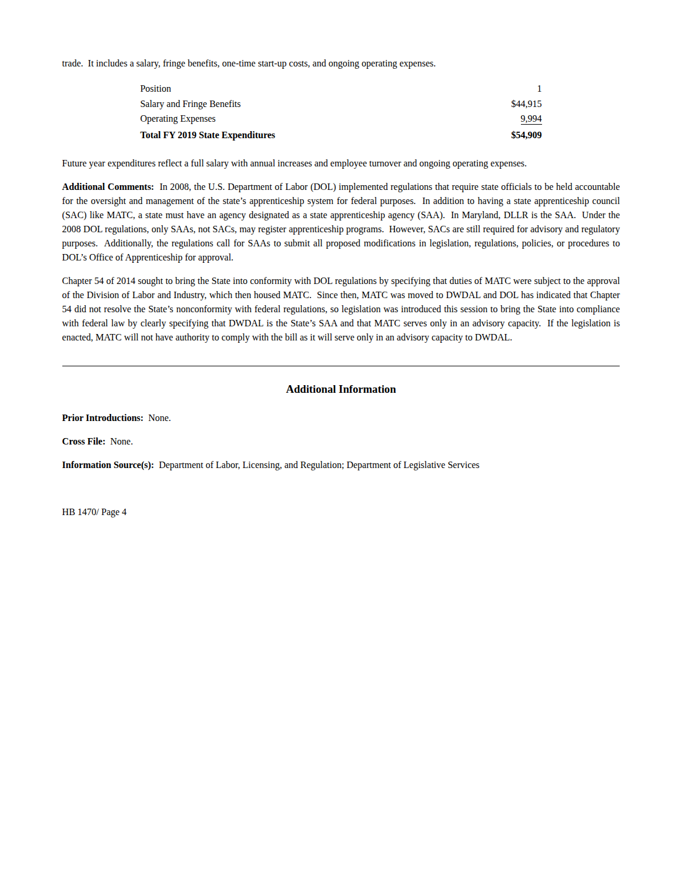trade. It includes a salary, fringe benefits, one-time start-up costs, and ongoing operating expenses.
| Position | 1 |
| Salary and Fringe Benefits | $44,915 |
| Operating Expenses | 9,994 |
| Total FY 2019 State Expenditures | $54,909 |
Future year expenditures reflect a full salary with annual increases and employee turnover and ongoing operating expenses.
Additional Comments: In 2008, the U.S. Department of Labor (DOL) implemented regulations that require state officials to be held accountable for the oversight and management of the state’s apprenticeship system for federal purposes. In addition to having a state apprenticeship council (SAC) like MATC, a state must have an agency designated as a state apprenticeship agency (SAA). In Maryland, DLLR is the SAA. Under the 2008 DOL regulations, only SAAs, not SACs, may register apprenticeship programs. However, SACs are still required for advisory and regulatory purposes. Additionally, the regulations call for SAAs to submit all proposed modifications in legislation, regulations, policies, or procedures to DOL’s Office of Apprenticeship for approval.
Chapter 54 of 2014 sought to bring the State into conformity with DOL regulations by specifying that duties of MATC were subject to the approval of the Division of Labor and Industry, which then housed MATC. Since then, MATC was moved to DWDAL and DOL has indicated that Chapter 54 did not resolve the State’s nonconformity with federal regulations, so legislation was introduced this session to bring the State into compliance with federal law by clearly specifying that DWDAL is the State’s SAA and that MATC serves only in an advisory capacity. If the legislation is enacted, MATC will not have authority to comply with the bill as it will serve only in an advisory capacity to DWDAL.
Additional Information
Prior Introductions: None.
Cross File: None.
Information Source(s): Department of Labor, Licensing, and Regulation; Department of Legislative Services
HB 1470/ Page 4